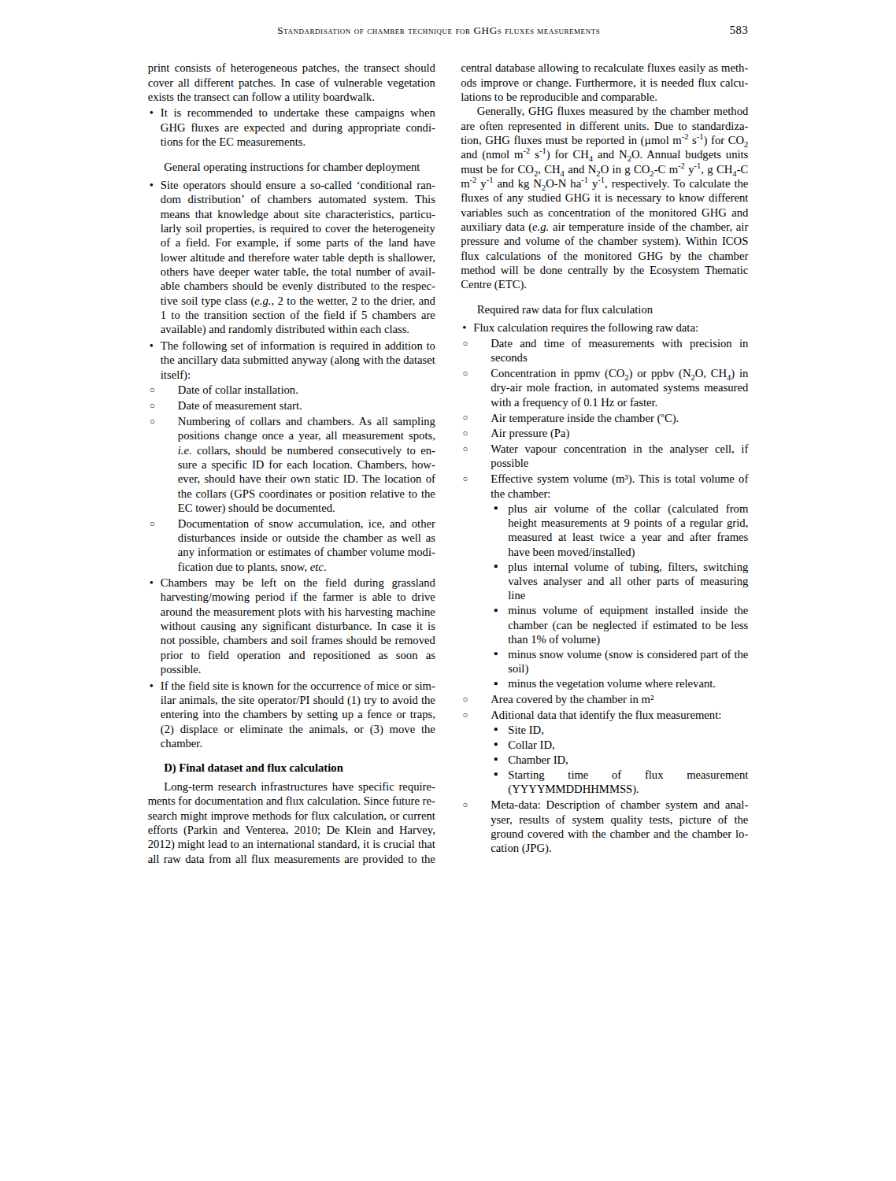Standardisation of chamber technique for GHGs fluxes measurements 583
print consists of heterogeneous patches, the transect should cover all different patches. In case of vulnerable vegetation exists the transect can follow a utility boardwalk.
It is recommended to undertake these campaigns when GHG fluxes are expected and during appropriate conditions for the EC measurements.
General operating instructions for chamber deployment
Site operators should ensure a so-called ‘conditional random distribution’ of chambers automated system. This means that knowledge about site characteristics, particularly soil properties, is required to cover the heterogeneity of a field. For example, if some parts of the land have lower altitude and therefore water table depth is shallower, others have deeper water table, the total number of available chambers should be evenly distributed to the respective soil type class (e.g., 2 to the wetter, 2 to the drier, and 1 to the transition section of the field if 5 chambers are available) and randomly distributed within each class.
The following set of information is required in addition to the ancillary data submitted anyway (along with the dataset itself):
Date of collar installation.
Date of measurement start.
Numbering of collars and chambers. As all sampling positions change once a year, all measurement spots, i.e. collars, should be numbered consecutively to ensure a specific ID for each location. Chambers, however, should have their own static ID. The location of the collars (GPS coordinates or position relative to the EC tower) should be documented.
Documentation of snow accumulation, ice, and other disturbances inside or outside the chamber as well as any information or estimates of chamber volume modification due to plants, snow, etc.
Chambers may be left on the field during grassland harvesting/mowing period if the farmer is able to drive around the measurement plots with his harvesting machine without causing any significant disturbance. In case it is not possible, chambers and soil frames should be removed prior to field operation and repositioned as soon as possible.
If the field site is known for the occurrence of mice or similar animals, the site operator/PI should (1) try to avoid the entering into the chambers by setting up a fence or traps, (2) displace or eliminate the animals, or (3) move the chamber.
D) Final dataset and flux calculation
Long-term research infrastructures have specific requirements for documentation and flux calculation. Since future research might improve methods for flux calculation, or current efforts (Parkin and Venterea, 2010; De Klein and Harvey, 2012) might lead to an international standard, it is crucial that all raw data from all flux measurements are provided to the central database allowing to recalculate fluxes easily as methods improve or change. Furthermore, it is needed flux calculations to be reproducible and comparable.
Generally, GHG fluxes measured by the chamber method are often represented in different units. Due to standardization, GHG fluxes must be reported in (µmol m-2 s-1) for CO2 and (nmol m-2 s-1) for CH4 and N2O. Annual budgets units must be for CO2, CH4 and N2O in g CO2-C m-2 y-1, g CH4-C m-2 y-1 and kg N2O-N ha-1 y-1, respectively. To calculate the fluxes of any studied GHG it is necessary to know different variables such as concentration of the monitored GHG and auxiliary data (e.g. air temperature inside of the chamber, air pressure and volume of the chamber system). Within ICOS flux calculations of the monitored GHG by the chamber method will be done centrally by the Ecosystem Thematic Centre (ETC).
Required raw data for flux calculation
Flux calculation requires the following raw data:
Date and time of measurements with precision in seconds
Concentration in ppmv (CO2) or ppbv (N2O, CH4) in dry-air mole fraction, in automated systems measured with a frequency of 0.1 Hz or faster.
Air temperature inside the chamber (ºC).
Air pressure (Pa)
Water vapour concentration in the analyser cell, if possible
Effective system volume (m³). This is total volume of the chamber:
plus air volume of the collar (calculated from height measurements at 9 points of a regular grid, measured at least twice a year and after frames have been moved/installed)
plus internal volume of tubing, filters, switching valves analyser and all other parts of measuring line
minus volume of equipment installed inside the chamber (can be neglected if estimated to be less than 1% of volume)
minus snow volume (snow is considered part of the soil)
minus the vegetation volume where relevant.
Area covered by the chamber in m²
Aditional data that identify the flux measurement:
Site ID,
Collar ID,
Chamber ID,
Starting time of flux measurement (YYYYMMDDHHMMSS).
Meta-data: Description of chamber system and analyser, results of system quality tests, picture of the ground covered with the chamber and the chamber location (JPG).